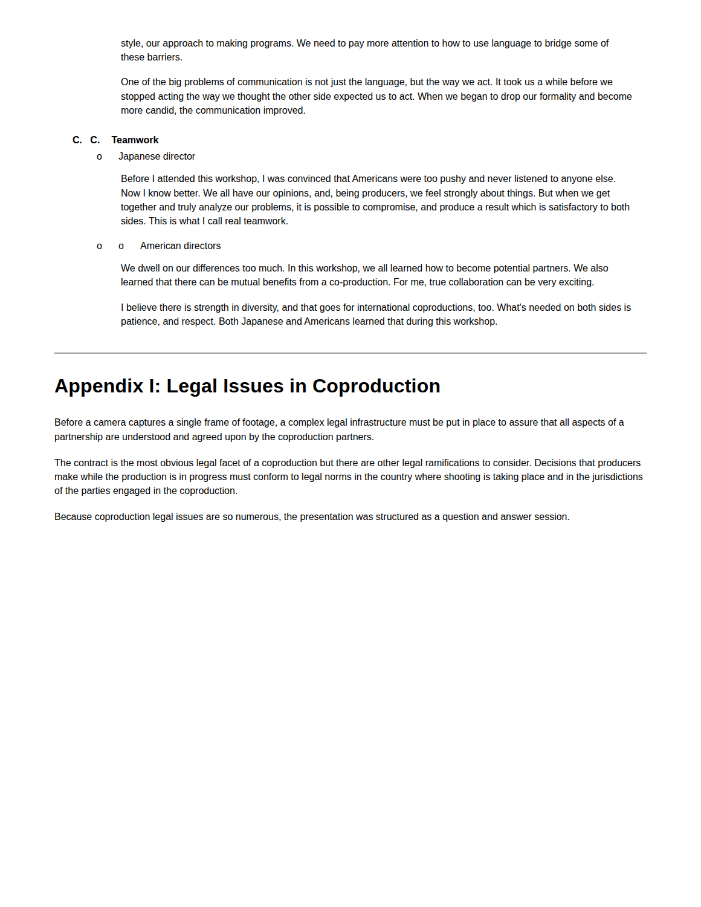style, our approach to making programs. We need to pay more attention to how to use language to bridge some of these barriers.
One of the big problems of communication is not just the language, but the way we act. It took us a while before we stopped acting the way we thought the other side expected us to act. When we began to drop our formality and become more candid, the communication improved.
C. C. Teamwork
o Japanese director
Before I attended this workshop, I was convinced that Americans were too pushy and never listened to anyone else. Now I know better. We all have our opinions, and, being producers, we feel strongly about things. But when we get together and truly analyze our problems, it is possible to compromise, and produce a result which is satisfactory to both sides. This is what I call real teamwork.
oo American directors
We dwell on our differences too much. In this workshop, we all learned how to become potential partners. We also learned that there can be mutual benefits from a co-production. For me, true collaboration can be very exciting.
I believe there is strength in diversity, and that goes for international coproductions, too. What's needed on both sides is patience, and respect. Both Japanese and Americans learned that during this workshop.
Appendix I: Legal Issues in Coproduction
Before a camera captures a single frame of footage, a complex legal infrastructure must be put in place to assure that all aspects of a partnership are understood and agreed upon by the coproduction partners.
The contract is the most obvious legal facet of a coproduction but there are other legal ramifications to consider. Decisions that producers make while the production is in progress must conform to legal norms in the country where shooting is taking place and in the jurisdictions of the parties engaged in the coproduction.
Because coproduction legal issues are so numerous, the presentation was structured as a question and answer session.